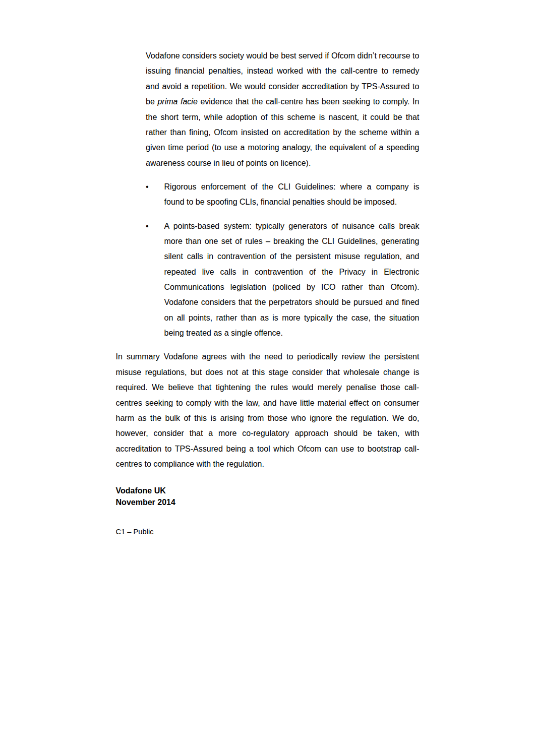Vodafone considers society would be best served if Ofcom didn’t recourse to issuing financial penalties, instead worked with the call-centre to remedy and avoid a repetition. We would consider accreditation by TPS-Assured to be prima facie evidence that the call-centre has been seeking to comply. In the short term, while adoption of this scheme is nascent, it could be that rather than fining, Ofcom insisted on accreditation by the scheme within a given time period (to use a motoring analogy, the equivalent of a speeding awareness course in lieu of points on licence).
Rigorous enforcement of the CLI Guidelines: where a company is found to be spoofing CLIs, financial penalties should be imposed.
A points-based system: typically generators of nuisance calls break more than one set of rules – breaking the CLI Guidelines, generating silent calls in contravention of the persistent misuse regulation, and repeated live calls in contravention of the Privacy in Electronic Communications legislation (policed by ICO rather than Ofcom). Vodafone considers that the perpetrators should be pursued and fined on all points, rather than as is more typically the case, the situation being treated as a single offence.
In summary Vodafone agrees with the need to periodically review the persistent misuse regulations, but does not at this stage consider that wholesale change is required. We believe that tightening the rules would merely penalise those call-centres seeking to comply with the law, and have little material effect on consumer harm as the bulk of this is arising from those who ignore the regulation. We do, however, consider that a more co-regulatory approach should be taken, with accreditation to TPS-Assured being a tool which Ofcom can use to bootstrap call-centres to compliance with the regulation.
Vodafone UK
November 2014
C1 – Public